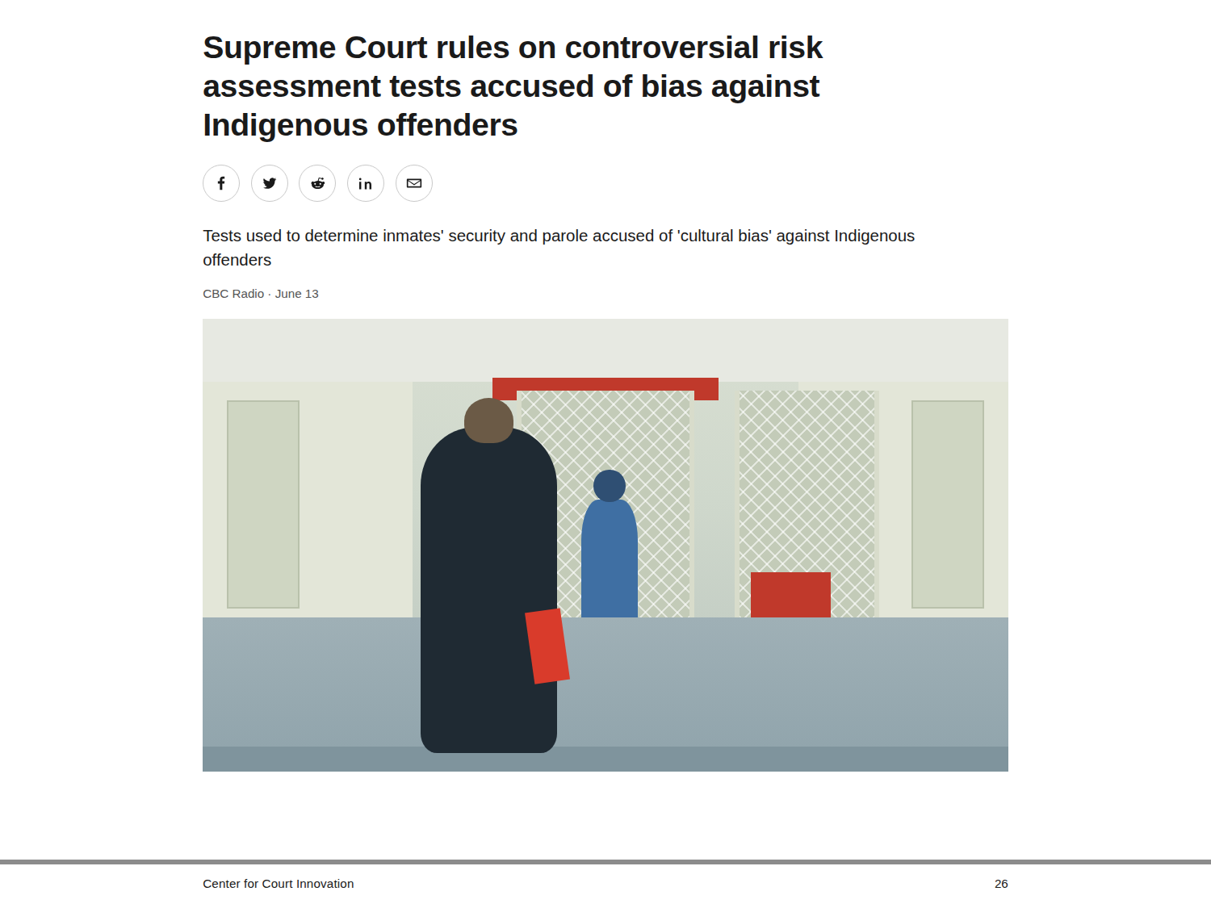Supreme Court rules on controversial risk assessment tests accused of bias against Indigenous offenders
Tests used to determine inmates' security and parole accused of 'cultural bias' against Indigenous offenders
CBC Radio · June 13
Center for Court Innovation 26